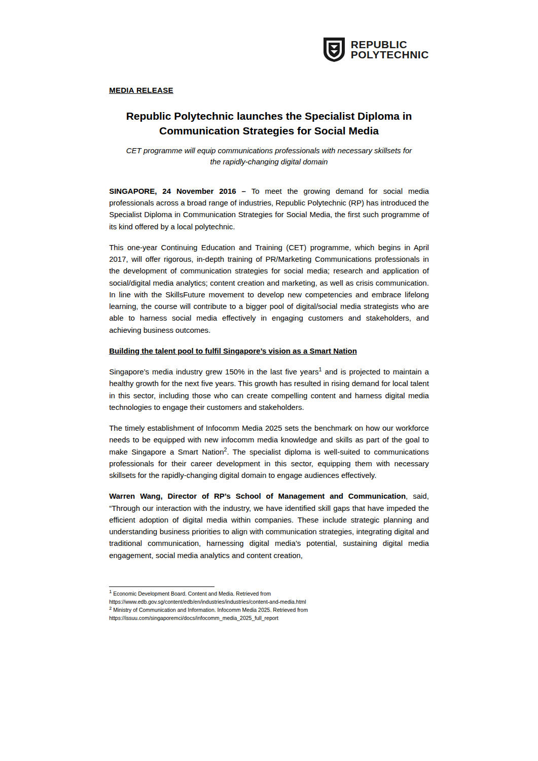REPUBLIC POLYTECHNIC
MEDIA RELEASE
Republic Polytechnic launches the Specialist Diploma in
Communication Strategies for Social Media
CET programme will equip communications professionals with necessary skillsets for the rapidly-changing digital domain
SINGAPORE, 24 November 2016 – To meet the growing demand for social media professionals across a broad range of industries, Republic Polytechnic (RP) has introduced the Specialist Diploma in Communication Strategies for Social Media, the first such programme of its kind offered by a local polytechnic.
This one-year Continuing Education and Training (CET) programme, which begins in April 2017, will offer rigorous, in-depth training of PR/Marketing Communications professionals in the development of communication strategies for social media; research and application of social/digital media analytics; content creation and marketing, as well as crisis communication. In line with the SkillsFuture movement to develop new competencies and embrace lifelong learning, the course will contribute to a bigger pool of digital/social media strategists who are able to harness social media effectively in engaging customers and stakeholders, and achieving business outcomes.
Building the talent pool to fulfil Singapore’s vision as a Smart Nation
Singapore’s media industry grew 150% in the last five years1 and is projected to maintain a healthy growth for the next five years. This growth has resulted in rising demand for local talent in this sector, including those who can create compelling content and harness digital media technologies to engage their customers and stakeholders.
The timely establishment of Infocomm Media 2025 sets the benchmark on how our workforce needs to be equipped with new infocomm media knowledge and skills as part of the goal to make Singapore a Smart Nation2. The specialist diploma is well-suited to communications professionals for their career development in this sector, equipping them with necessary skillsets for the rapidly-changing digital domain to engage audiences effectively.
Warren Wang, Director of RP’s School of Management and Communication, said, “Through our interaction with the industry, we have identified skill gaps that have impeded the efficient adoption of digital media within companies. These include strategic planning and understanding business priorities to align with communication strategies, integrating digital and traditional communication, harnessing digital media’s potential, sustaining digital media engagement, social media analytics and content creation,
1 Economic Development Board. Content and Media. Retrieved from
https://www.edb.gov.sg/content/edb/en/industries/industries/content-and-media.html
2 Ministry of Communication and Information. Infocomm Media 2025. Retrieved from
https://issuu.com/singaporemci/docs/infocomm_media_2025_full_report